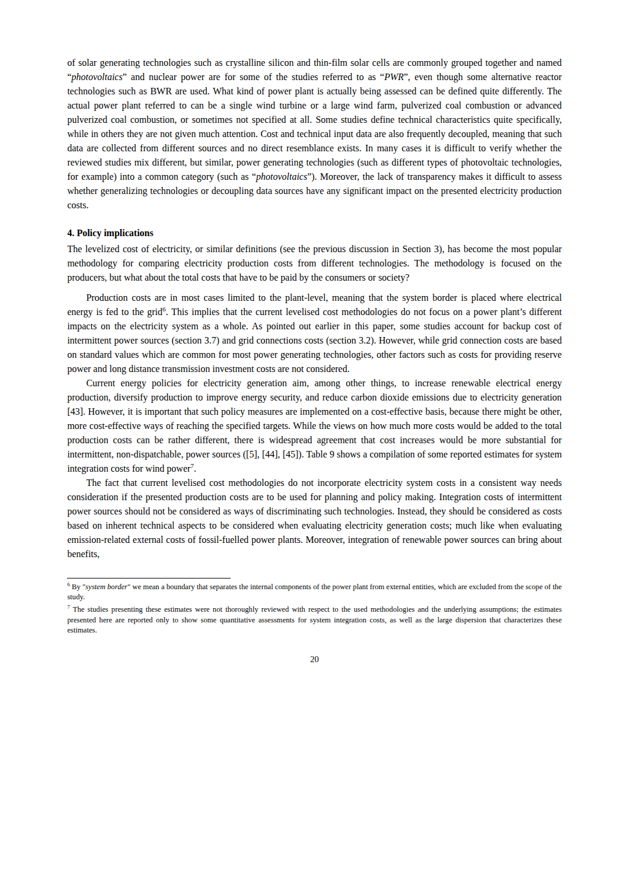of solar generating technologies such as crystalline silicon and thin-film solar cells are commonly grouped together and named “photovoltaics” and nuclear power are for some of the studies referred to as “PWR”, even though some alternative reactor technologies such as BWR are used. What kind of power plant is actually being assessed can be defined quite differently. The actual power plant referred to can be a single wind turbine or a large wind farm, pulverized coal combustion or advanced pulverized coal combustion, or sometimes not specified at all. Some studies define technical characteristics quite specifically, while in others they are not given much attention. Cost and technical input data are also frequently decoupled, meaning that such data are collected from different sources and no direct resemblance exists. In many cases it is difficult to verify whether the reviewed studies mix different, but similar, power generating technologies (such as different types of photovoltaic technologies, for example) into a common category (such as “photovoltaics”). Moreover, the lack of transparency makes it difficult to assess whether generalizing technologies or decoupling data sources have any significant impact on the presented electricity production costs.
4. Policy implications
The levelized cost of electricity, or similar definitions (see the previous discussion in Section 3), has become the most popular methodology for comparing electricity production costs from different technologies. The methodology is focused on the producers, but what about the total costs that have to be paid by the consumers or society?
Production costs are in most cases limited to the plant-level, meaning that the system border is placed where electrical energy is fed to the grid6. This implies that the current levelised cost methodologies do not focus on a power plant’s different impacts on the electricity system as a whole. As pointed out earlier in this paper, some studies account for backup cost of intermittent power sources (section 3.7) and grid connections costs (section 3.2). However, while grid connection costs are based on standard values which are common for most power generating technologies, other factors such as costs for providing reserve power and long distance transmission investment costs are not considered.
Current energy policies for electricity generation aim, among other things, to increase renewable electrical energy production, diversify production to improve energy security, and reduce carbon dioxide emissions due to electricity generation [43]. However, it is important that such policy measures are implemented on a cost-effective basis, because there might be other, more cost-effective ways of reaching the specified targets. While the views on how much more costs would be added to the total production costs can be rather different, there is widespread agreement that cost increases would be more substantial for intermittent, non-dispatchable, power sources ([5], [44], [45]). Table 9 shows a compilation of some reported estimates for system integration costs for wind power7.
The fact that current levelised cost methodologies do not incorporate electricity system costs in a consistent way needs consideration if the presented production costs are to be used for planning and policy making. Integration costs of intermittent power sources should not be considered as ways of discriminating such technologies. Instead, they should be considered as costs based on inherent technical aspects to be considered when evaluating electricity generation costs; much like when evaluating emission-related external costs of fossil-fuelled power plants. Moreover, integration of renewable power sources can bring about benefits,
6 By "system border" we mean a boundary that separates the internal components of the power plant from external entities, which are excluded from the scope of the study.
7 The studies presenting these estimates were not thoroughly reviewed with respect to the used methodologies and the underlying assumptions; the estimates presented here are reported only to show some quantitative assessments for system integration costs, as well as the large dispersion that characterizes these estimates.
20